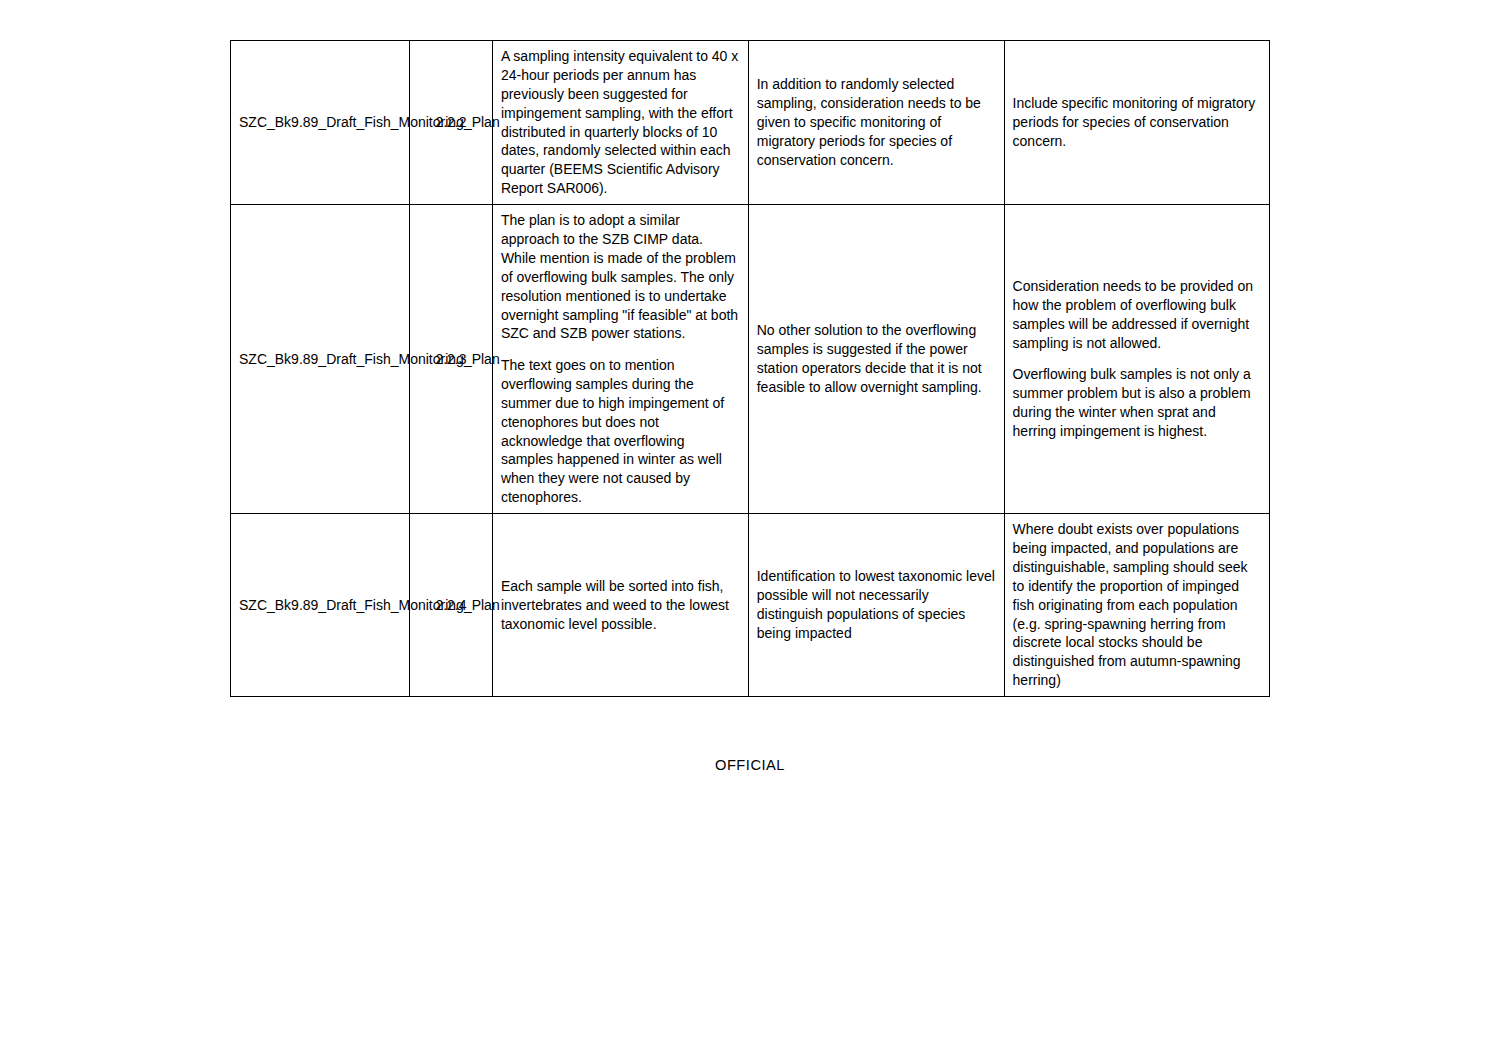| SZC_Bk9.89_Draft_Fish_Monitoring_Plan | 2.2.2 | A sampling intensity equivalent to 40 x 24-hour periods per annum has previously been suggested for impingement sampling, with the effort distributed in quarterly blocks of 10 dates, randomly selected within each quarter (BEEMS Scientific Advisory Report SAR006). | In addition to randomly selected sampling, consideration needs to be given to specific monitoring of migratory periods for species of conservation concern. | Include specific monitoring of migratory periods for species of conservation concern. |
| SZC_Bk9.89_Draft_Fish_Monitoring_Plan | 2.2.3 | The plan is to adopt a similar approach to the SZB CIMP data. While mention is made of the problem of overflowing bulk samples. The only resolution mentioned is to undertake overnight sampling "if feasible" at both SZC and SZB power stations. The text goes on to mention overflowing samples during the summer due to high impingement of ctenophores but does not acknowledge that overflowing samples happened in winter as well when they were not caused by ctenophores. | No other solution to the overflowing samples is suggested if the power station operators decide that it is not feasible to allow overnight sampling. | Consideration needs to be provided on how the problem of overflowing bulk samples will be addressed if overnight sampling is not allowed. Overflowing bulk samples is not only a summer problem but is also a problem during the winter when sprat and herring impingement is highest. |
| SZC_Bk9.89_Draft_Fish_Monitoring_Plan | 2.2.4 | Each sample will be sorted into fish, invertebrates and weed to the lowest taxonomic level possible. | Identification to lowest taxonomic level possible will not necessarily distinguish populations of species being impacted | Where doubt exists over populations being impacted, and populations are distinguishable, sampling should seek to identify the proportion of impinged fish originating from each population (e.g. spring-spawning herring from discrete local stocks should be distinguished from autumn-spawning herring) |
OFFICIAL